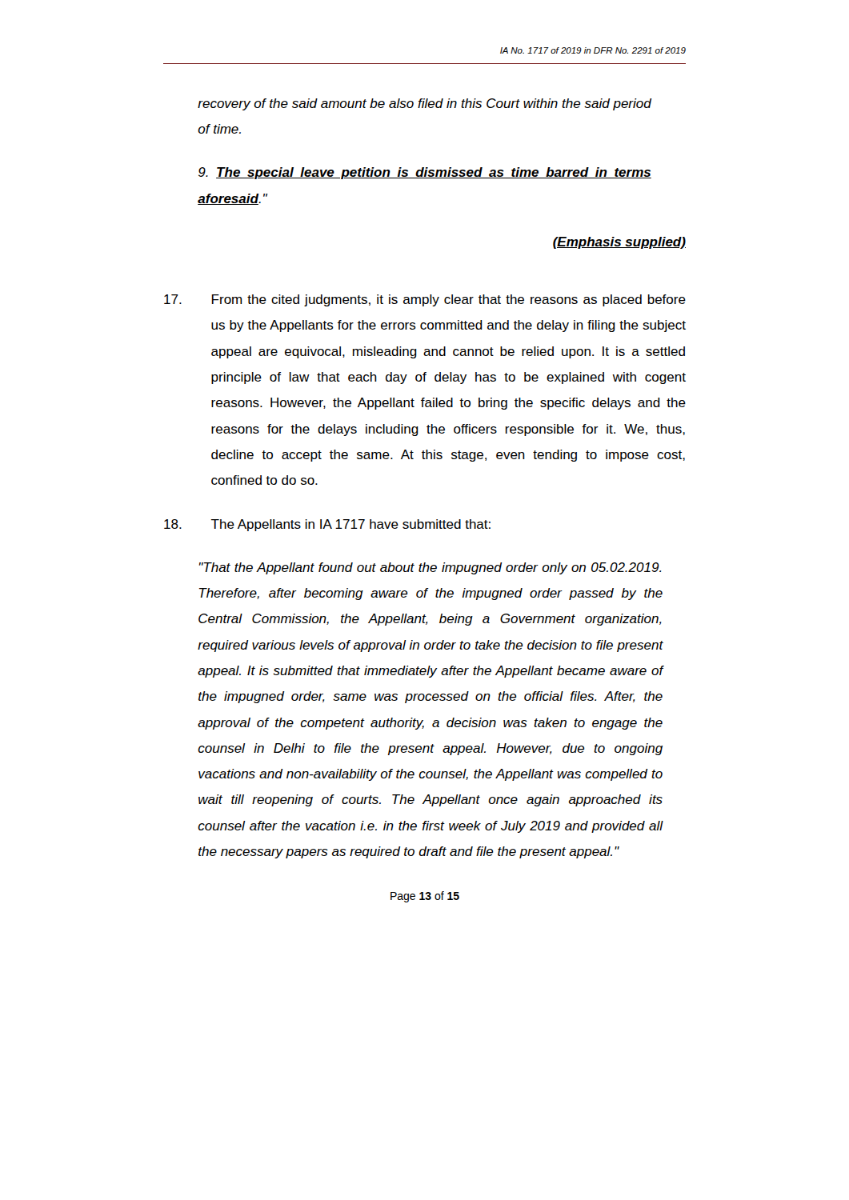IA No. 1717 of 2019 in DFR No. 2291 of 2019
recovery of the said amount be also filed in this Court within the said period of time.
9. The special leave petition is dismissed as time barred in terms aforesaid."
(Emphasis supplied)
17.
From the cited judgments, it is amply clear that the reasons as placed before us by the Appellants for the errors committed and the delay in filing the subject appeal are equivocal, misleading and cannot be relied upon. It is a settled principle of law that each day of delay has to be explained with cogent reasons. However, the Appellant failed to bring the specific delays and the reasons for the delays including the officers responsible for it. We, thus, decline to accept the same. At this stage, even tending to impose cost, confined to do so.
18.
The Appellants in IA 1717 have submitted that:
"That the Appellant found out about the impugned order only on 05.02.2019. Therefore, after becoming aware of the impugned order passed by the Central Commission, the Appellant, being a Government organization, required various levels of approval in order to take the decision to file present appeal. It is submitted that immediately after the Appellant became aware of the impugned order, same was processed on the official files. After, the approval of the competent authority, a decision was taken to engage the counsel in Delhi to file the present appeal. However, due to ongoing vacations and non-availability of the counsel, the Appellant was compelled to wait till reopening of courts. The Appellant once again approached its counsel after the vacation i.e. in the first week of July 2019 and provided all the necessary papers as required to draft and file the present appeal."
Page 13 of 15